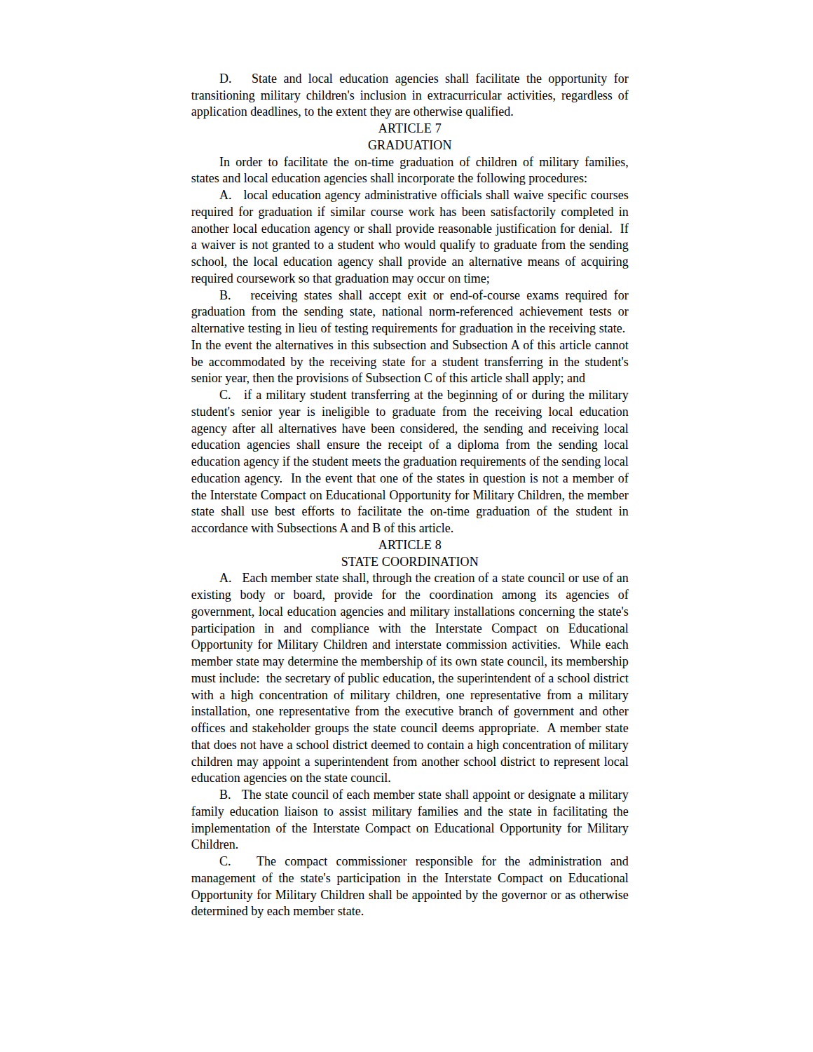D. State and local education agencies shall facilitate the opportunity for transitioning military children's inclusion in extracurricular activities, regardless of application deadlines, to the extent they are otherwise qualified.
ARTICLE 7 GRADUATION
In order to facilitate the on-time graduation of children of military families, states and local education agencies shall incorporate the following procedures:
A. local education agency administrative officials shall waive specific courses required for graduation if similar course work has been satisfactorily completed in another local education agency or shall provide reasonable justification for denial. If a waiver is not granted to a student who would qualify to graduate from the sending school, the local education agency shall provide an alternative means of acquiring required coursework so that graduation may occur on time;
B. receiving states shall accept exit or end-of-course exams required for graduation from the sending state, national norm-referenced achievement tests or alternative testing in lieu of testing requirements for graduation in the receiving state. In the event the alternatives in this subsection and Subsection A of this article cannot be accommodated by the receiving state for a student transferring in the student's senior year, then the provisions of Subsection C of this article shall apply; and
C. if a military student transferring at the beginning of or during the military student's senior year is ineligible to graduate from the receiving local education agency after all alternatives have been considered, the sending and receiving local education agencies shall ensure the receipt of a diploma from the sending local education agency if the student meets the graduation requirements of the sending local education agency. In the event that one of the states in question is not a member of the Interstate Compact on Educational Opportunity for Military Children, the member state shall use best efforts to facilitate the on-time graduation of the student in accordance with Subsections A and B of this article.
ARTICLE 8 STATE COORDINATION
A. Each member state shall, through the creation of a state council or use of an existing body or board, provide for the coordination among its agencies of government, local education agencies and military installations concerning the state's participation in and compliance with the Interstate Compact on Educational Opportunity for Military Children and interstate commission activities. While each member state may determine the membership of its own state council, its membership must include: the secretary of public education, the superintendent of a school district with a high concentration of military children, one representative from a military installation, one representative from the executive branch of government and other offices and stakeholder groups the state council deems appropriate. A member state that does not have a school district deemed to contain a high concentration of military children may appoint a superintendent from another school district to represent local education agencies on the state council.
B. The state council of each member state shall appoint or designate a military family education liaison to assist military families and the state in facilitating the implementation of the Interstate Compact on Educational Opportunity for Military Children.
C. The compact commissioner responsible for the administration and management of the state's participation in the Interstate Compact on Educational Opportunity for Military Children shall be appointed by the governor or as otherwise determined by each member state.